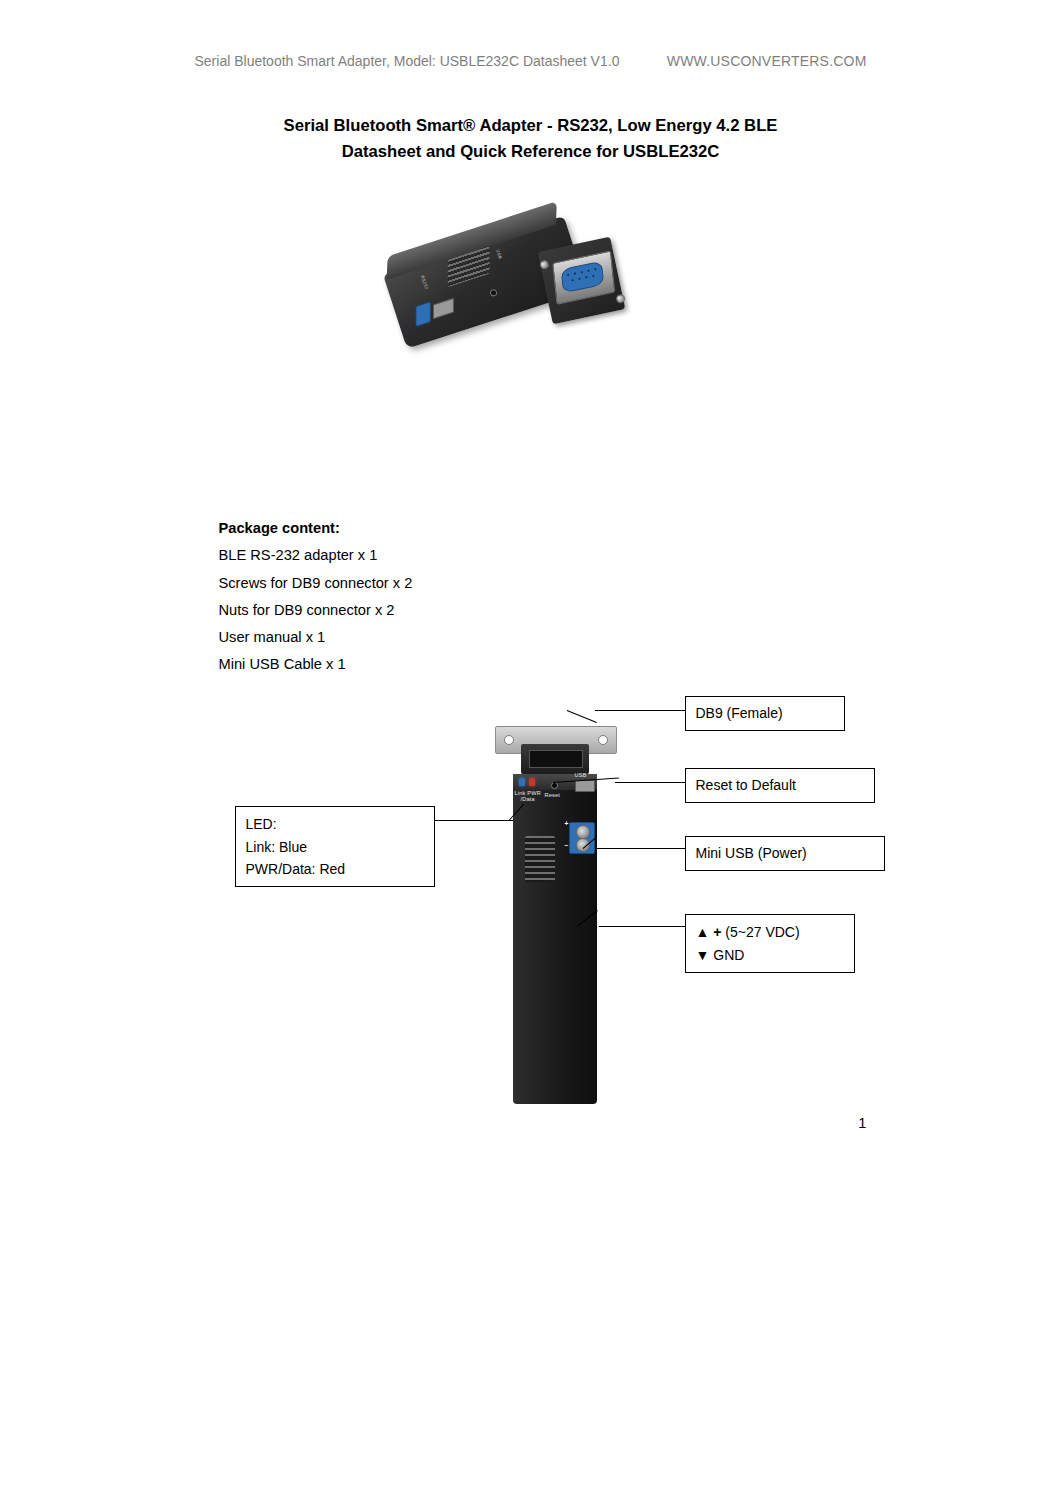Serial Bluetooth Smart Adapter, Model: USBLE232C Datasheet V1.0 WWW.USCONVERTERS.COM
Serial Bluetooth Smart® Adapter - RS232, Low Energy 4.2 BLE
Datasheet and Quick Reference for USBLE232C
RS232
USB
Package content:
BLE RS-232 adapter x 1
Screws for DB9 connector x 2
Nuts for DB9 connector x 2
User manual x 1
Mini USB Cable x 1
Link PWR
/Data
Reset
USB
+
−
DB9 (Female)
Reset to Default
Mini USB (Power)
▲ + (5~27 VDC)
▼ GND
LED:
Link: Blue
PWR/Data: Red
1